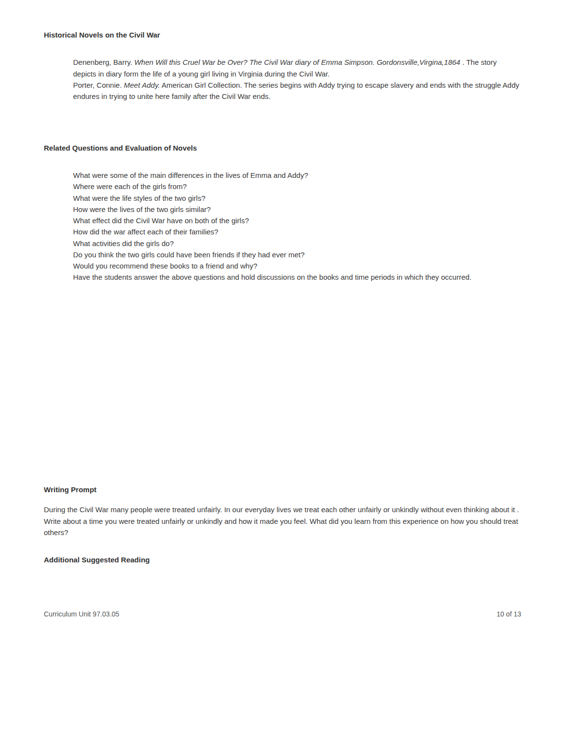Historical Novels on the Civil War
Denenberg, Barry. When Will this Cruel War be Over? The Civil War diary of Emma Simpson. Gordonsville,Virgina,1864 . The story depicts in diary form the life of a young girl living in Virginia during the Civil War.
Porter, Connie. Meet Addy. American Girl Collection. The series begins with Addy trying to escape slavery and ends with the struggle Addy endures in trying to unite here family after the Civil War ends.
Related Questions and Evaluation of Novels
What were some of the main differences in the lives of Emma and Addy?
Where were each of the girls from?
What were the life styles of the two girls?
How were the lives of the two girls similar?
What effect did the Civil War have on both of the girls?
How did the war affect each of their families?
What activities did the girls do?
Do you think the two girls could have been friends if they had ever met?
Would you recommend these books to a friend and why?
Have the students answer the above questions and hold discussions on the books and time periods in which they occurred.
Writing Prompt
During the Civil War many people were treated unfairly. In our everyday lives we treat each other unfairly or unkindly without even thinking about it . Write about a time you were treated unfairly or unkindly and how it made you feel. What did you learn from this experience on how you should treat others?
Additional Suggested Reading
Curriculum Unit 97.03.05 10 of 13